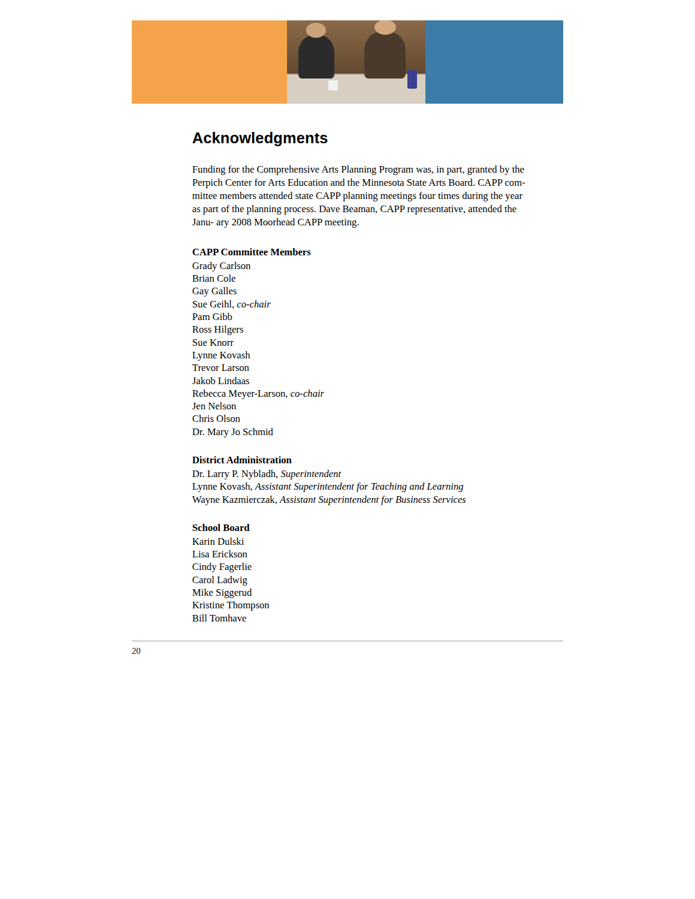Acknowledgments
Funding for the Comprehensive Arts Planning Program was, in part, granted by the Perpich Center for Arts Education and the Minnesota State Arts Board. CAPP com- mittee members attended state CAPP planning meetings four times during the year as part of the planning process. Dave Beaman, CAPP representative, attended the Janu- ary 2008 Moorhead CAPP meeting.
CAPP Committee Members
Grady Carlson
Brian Cole
Gay Galles
Sue Geihl, co-chair
Pam Gibb
Ross Hilgers
Sue Knorr
Lynne Kovash
Trevor Larson
Jakob Lindaas
Rebecca Meyer-Larson, co-chair
Jen Nelson
Chris Olson
Dr. Mary Jo Schmid
District Administration
Dr. Larry P. Nybladh, Superintendent
Lynne Kovash, Assistant Superintendent for Teaching and Learning
Wayne Kazmierczak, Assistant Superintendent for Business Services
School Board
Karin Dulski
Lisa Erickson
Cindy Fagerlie
Carol Ladwig
Mike Siggerud
Kristine Thompson
Bill Tomhave
20